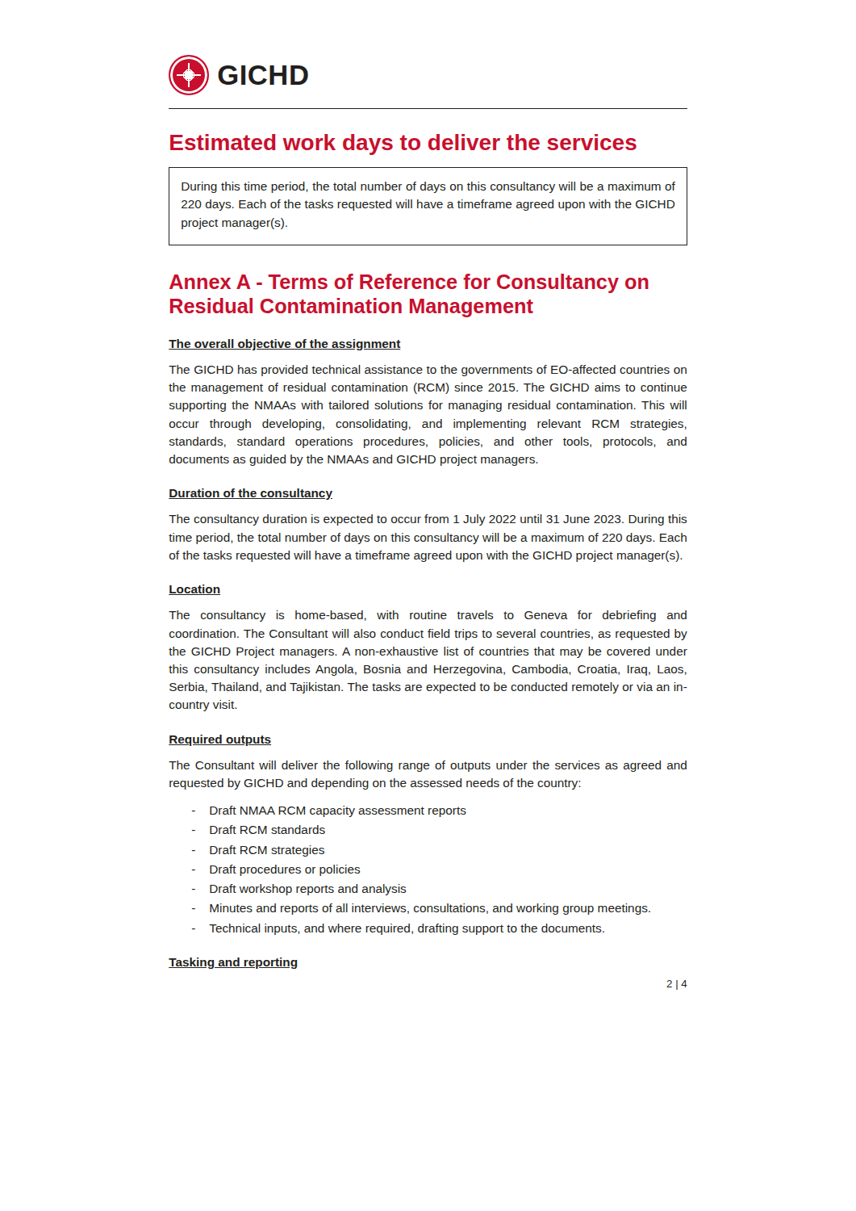GICHD
Estimated work days to deliver the services
During this time period, the total number of days on this consultancy will be a maximum of 220 days. Each of the tasks requested will have a timeframe agreed upon with the GICHD project manager(s).
Annex A - Terms of Reference for Consultancy on Residual Contamination Management
The overall objective of the assignment
The GICHD has provided technical assistance to the governments of EO-affected countries on the management of residual contamination (RCM) since 2015. The GICHD aims to continue supporting the NMAAs with tailored solutions for managing residual contamination. This will occur through developing, consolidating, and implementing relevant RCM strategies, standards, standard operations procedures, policies, and other tools, protocols, and documents as guided by the NMAAs and GICHD project managers.
Duration of the consultancy
The consultancy duration is expected to occur from 1 July 2022 until 31 June 2023. During this time period, the total number of days on this consultancy will be a maximum of 220 days. Each of the tasks requested will have a timeframe agreed upon with the GICHD project manager(s).
Location
The consultancy is home-based, with routine travels to Geneva for debriefing and coordination. The Consultant will also conduct field trips to several countries, as requested by the GICHD Project managers. A non-exhaustive list of countries that may be covered under this consultancy includes Angola, Bosnia and Herzegovina, Cambodia, Croatia, Iraq, Laos, Serbia, Thailand, and Tajikistan. The tasks are expected to be conducted remotely or via an in-country visit.
Required outputs
The Consultant will deliver the following range of outputs under the services as agreed and requested by GICHD and depending on the assessed needs of the country:
Draft NMAA RCM capacity assessment reports
Draft RCM standards
Draft RCM strategies
Draft procedures or policies
Draft workshop reports and analysis
Minutes and reports of all interviews, consultations, and working group meetings.
Technical inputs, and where required, drafting support to the documents.
Tasking and reporting
2 | 4